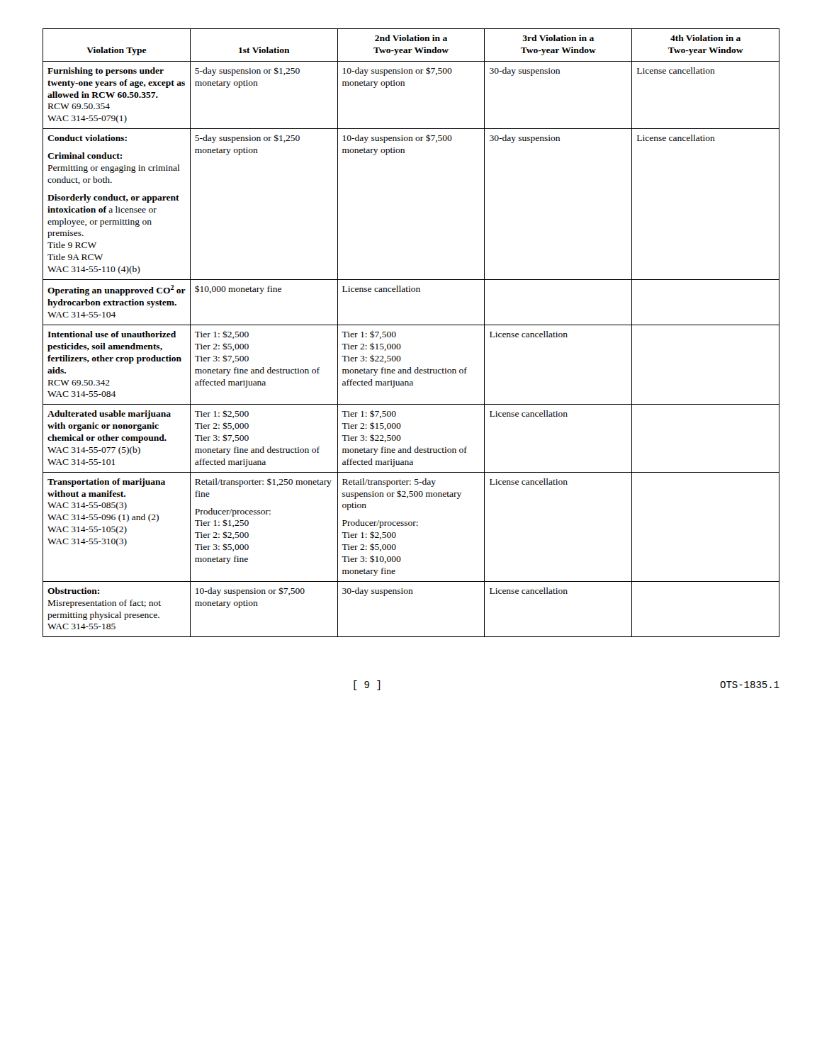| Violation Type | 1st Violation | 2nd Violation in a Two-year Window | 3rd Violation in a Two-year Window | 4th Violation in a Two-year Window |
| --- | --- | --- | --- | --- |
| Furnishing to persons under twenty-one years of age, except as allowed in RCW 60.50.357. RCW 69.50.354 WAC 314-55-079(1) | 5-day suspension or $1,250 monetary option | 10-day suspension or $7,500 monetary option | 30-day suspension | License cancellation |
| Conduct violations: Criminal conduct: Permitting or engaging in criminal conduct, or both. Disorderly conduct, or apparent intoxication of a licensee or employee, or permitting on premises. Title 9 RCW Title 9A RCW WAC 314-55-110 (4)(b) | 5-day suspension or $1,250 monetary option | 10-day suspension or $7,500 monetary option | 30-day suspension | License cancellation |
| Operating an unapproved CO 2 or hydrocarbon extraction system. WAC 314-55-104 | $10,000 monetary fine | License cancellation | | |
| Intentional use of unauthorized pesticides, soil amendments, fertilizers, other crop production aids. RCW 69.50.342 WAC 314-55-084 | Tier 1: $2,500 Tier 2: $5,000 Tier 3: $7,500 monetary fine and destruction of affected marijuana | Tier 1: $7,500 Tier 2: $15,000 Tier 3: $22,500 monetary fine and destruction of affected marijuana | License cancellation | |
| Adulterated usable marijuana with organic or nonorganic chemical or other compound. WAC 314-55-077 (5)(b) WAC 314-55-101 | Tier 1: $2,500 Tier 2: $5,000 Tier 3: $7,500 monetary fine and destruction of affected marijuana | Tier 1: $7,500 Tier 2: $15,000 Tier 3: $22,500 monetary fine and destruction of affected marijuana | License cancellation | |
| Transportation of marijuana without a manifest. WAC 314-55-085(3) WAC 314-55-096 (1) and (2) WAC 314-55-105(2) WAC 314-55-310(3) | Retail/transporter: $1,250 monetary fine Producer/processor: Tier 1: $1,250 Tier 2: $2,500 Tier 3: $5,000 monetary fine | Retail/transporter: 5-day suspension or $2,500 monetary option Producer/processor: Tier 1: $2,500 Tier 2: $5,000 Tier 3: $10,000 monetary fine | License cancellation | |
| Obstruction: Misrepresentation of fact; not permitting physical presence. WAC 314-55-185 | 10-day suspension or $7,500 monetary option | 30-day suspension | License cancellation | |
[ 9 ] OTS-1835.1